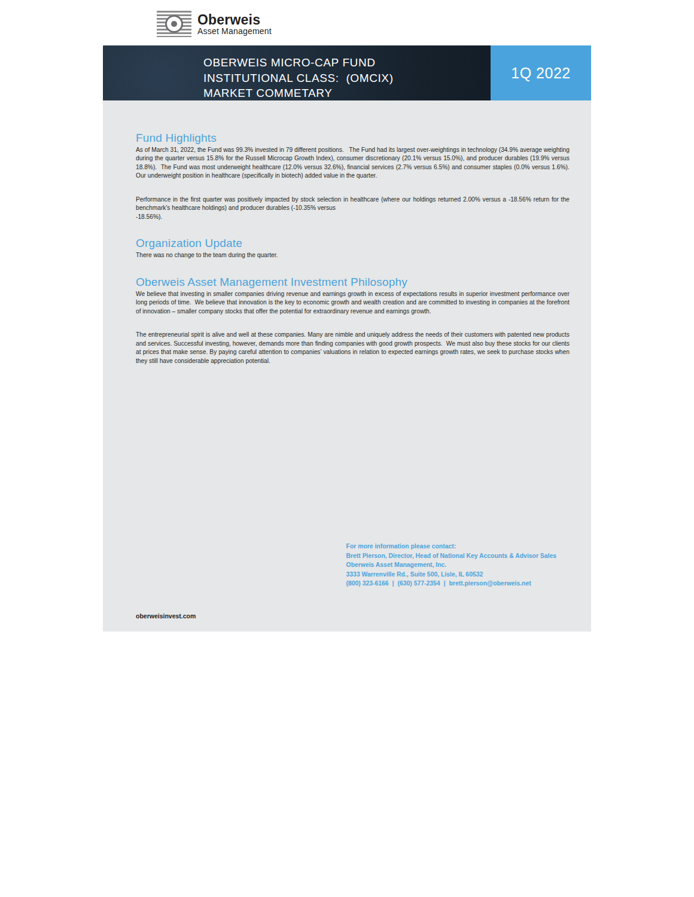Oberweis
Asset Management
Oberweis Micro-Cap Fund
Institutional Class: (OMCIX)
Market Commetary
1Q 2022
Fund Highlights
As of March 31, 2022, the Fund was 99.3% invested in 79 different positions. The Fund had its largest over-weightings in technology (34.9% average weighting during the quarter versus 15.8% for the Russell Microcap Growth Index), consumer discretionary (20.1% versus 15.0%), and producer durables (19.9% versus 18.8%). The Fund was most underweight healthcare (12.0% versus 32.6%), financial services (2.7% versus 6.5%) and consumer staples (0.0% versus 1.6%). Our underweight position in healthcare (specifically in biotech) added value in the quarter.
Performance in the first quarter was positively impacted by stock selection in healthcare (where our holdings returned 2.00% versus a -18.56% return for the benchmark's healthcare holdings) and producer durables (-10.35% versus
-18.56%).
Organization Update
There was no change to the team during the quarter.
Oberweis Asset Management Investment Philosophy
We believe that investing in smaller companies driving revenue and earnings growth in excess of expectations results in superior investment performance over long periods of time. We believe that innovation is the key to economic growth and wealth creation and are committed to investing in companies at the forefront of innovation – smaller company stocks that offer the potential for extraordinary revenue and earnings growth.
The entrepreneurial spirit is alive and well at these companies. Many are nimble and uniquely address the needs of their customers with patented new products and services. Successful investing, however, demands more than finding companies with good growth prospects. We must also buy these stocks for our clients at prices that make sense. By paying careful attention to companies’ valuations in relation to expected earnings growth rates, we seek to purchase stocks when they still have considerable appreciation potential.
For more information please contact:
Brett Pierson, Director, Head of National Key Accounts & Advisor Sales
Oberweis Asset Management, Inc.
3333 Warrenville Rd., Suite 500, Lisle, IL 60532
(800) 323-6166|(630) 577-2354|brett.pierson@oberweis.net
oberweisinvest.com